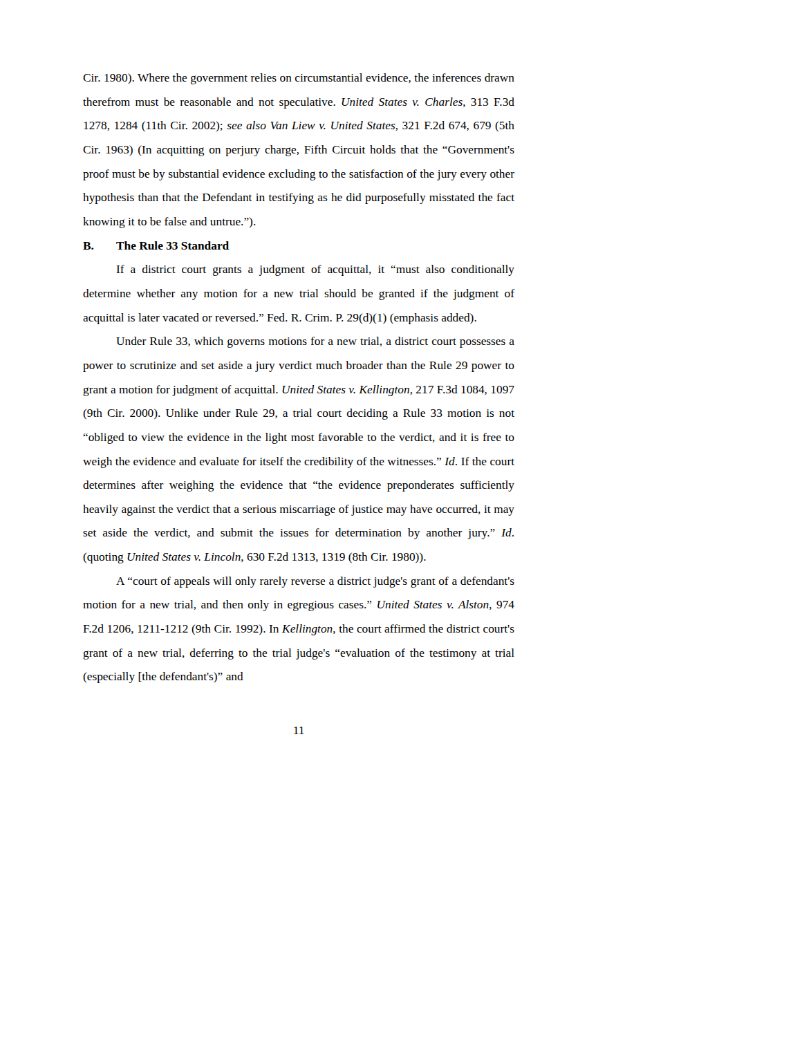Cir. 1980). Where the government relies on circumstantial evidence, the inferences drawn therefrom must be reasonable and not speculative. United States v. Charles, 313 F.3d 1278, 1284 (11th Cir. 2002); see also Van Liew v. United States, 321 F.2d 674, 679 (5th Cir. 1963) (In acquitting on perjury charge, Fifth Circuit holds that the “Government's proof must be by substantial evidence excluding to the satisfaction of the jury every other hypothesis than that the Defendant in testifying as he did purposefully misstated the fact knowing it to be false and untrue.”).
B. The Rule 33 Standard
If a district court grants a judgment of acquittal, it “must also conditionally determine whether any motion for a new trial should be granted if the judgment of acquittal is later vacated or reversed.” Fed. R. Crim. P. 29(d)(1) (emphasis added).
Under Rule 33, which governs motions for a new trial, a district court possesses a power to scrutinize and set aside a jury verdict much broader than the Rule 29 power to grant a motion for judgment of acquittal. United States v. Kellington, 217 F.3d 1084, 1097 (9th Cir. 2000). Unlike under Rule 29, a trial court deciding a Rule 33 motion is not “obliged to view the evidence in the light most favorable to the verdict, and it is free to weigh the evidence and evaluate for itself the credibility of the witnesses.” Id. If the court determines after weighing the evidence that “the evidence preponderates sufficiently heavily against the verdict that a serious miscarriage of justice may have occurred, it may set aside the verdict, and submit the issues for determination by another jury.” Id. (quoting United States v. Lincoln, 630 F.2d 1313, 1319 (8th Cir. 1980)).
A “court of appeals will only rarely reverse a district judge's grant of a defendant's motion for a new trial, and then only in egregious cases.” United States v. Alston, 974 F.2d 1206, 1211-1212 (9th Cir. 1992). In Kellington, the court affirmed the district court's grant of a new trial, deferring to the trial judge's “evaluation of the testimony at trial (especially [the defendant's)” and
11